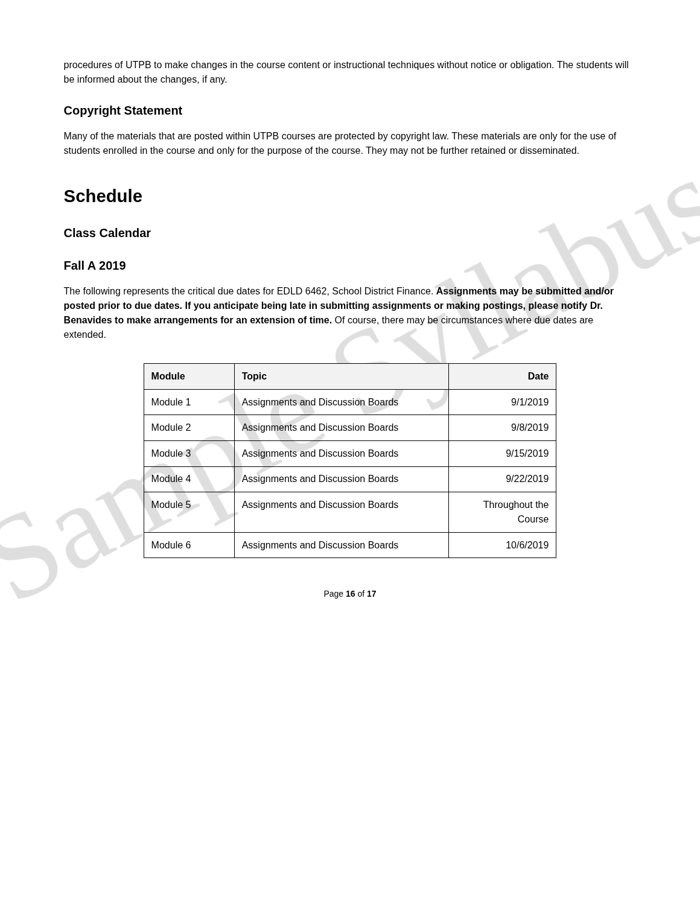Sample Syllabus
procedures of UTPB to make changes in the course content or instructional techniques without notice or obligation. The students will be informed about the changes, if any.
Copyright Statement
Many of the materials that are posted within UTPB courses are protected by copyright law. These materials are only for the use of students enrolled in the course and only for the purpose of the course. They may not be further retained or disseminated.
Schedule
Class Calendar
Fall A 2019
The following represents the critical due dates for EDLD 6462, School District Finance. Assignments may be submitted and/or posted prior to due dates. If you anticipate being late in submitting assignments or making postings, please notify Dr. Benavides to make arrangements for an extension of time. Of course, there may be circumstances where due dates are extended.
| Module | Topic | Date |
| --- | --- | --- |
| Module 1 | Assignments and Discussion Boards | 9/1/2019 |
| Module 2 | Assignments and Discussion Boards | 9/8/2019 |
| Module 3 | Assignments and Discussion Boards | 9/15/2019 |
| Module 4 | Assignments and Discussion Boards | 9/22/2019 |
| Module 5 | Assignments and Discussion Boards | Throughout the Course |
| Module 6 | Assignments and Discussion Boards | 10/6/2019 |
Page 16 of 17